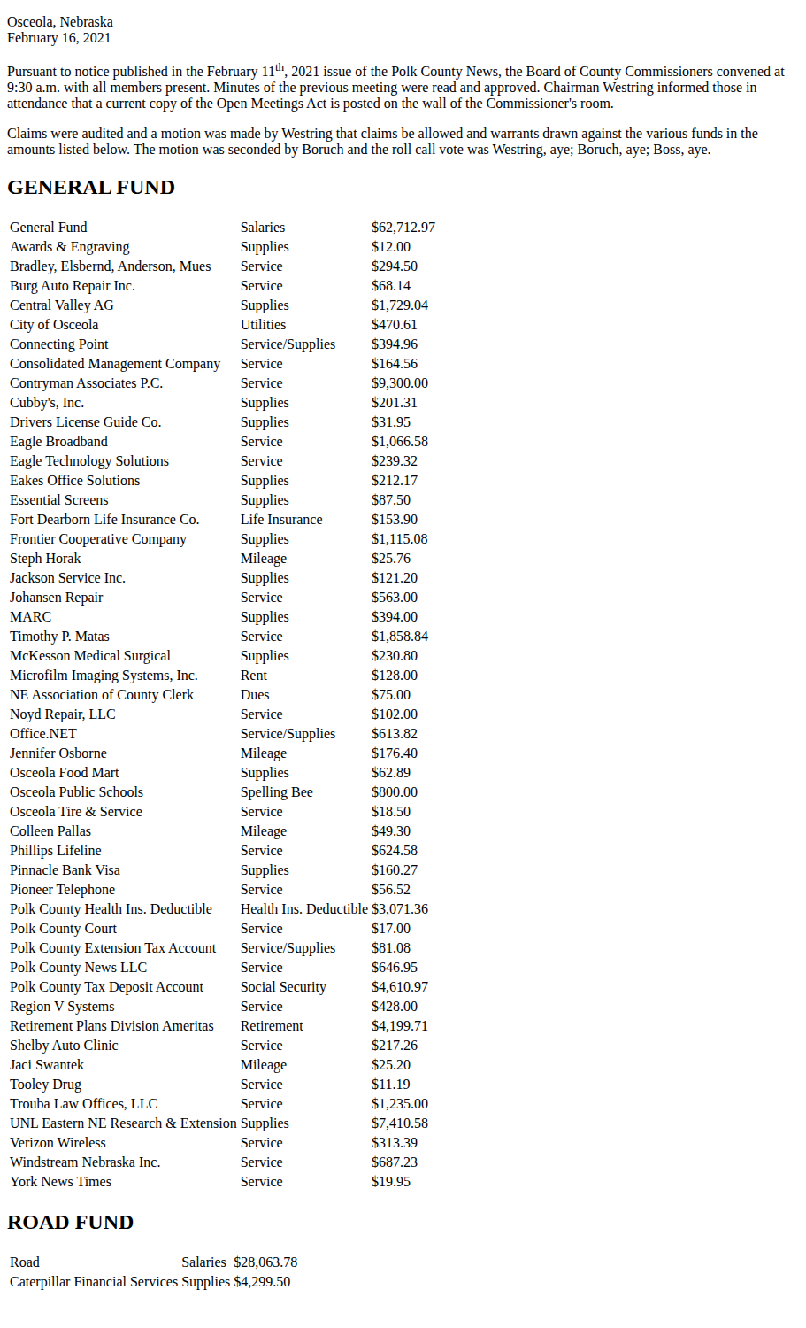Osceola, Nebraska
February 16, 2021
Pursuant to notice published in the February 11th, 2021 issue of the Polk County News, the Board of County Commissioners convened at 9:30 a.m. with all members present. Minutes of the previous meeting were read and approved. Chairman Westring informed those in attendance that a current copy of the Open Meetings Act is posted on the wall of the Commissioner's room.
Claims were audited and a motion was made by Westring that claims be allowed and warrants drawn against the various funds in the amounts listed below. The motion was seconded by Boruch and the roll call vote was Westring, aye; Boruch, aye; Boss, aye.
GENERAL FUND
| General Fund | Salaries | $62,712.97 |
| Awards & Engraving | Supplies | $12.00 |
| Bradley, Elsbernd, Anderson, Mues | Service | $294.50 |
| Burg Auto Repair Inc. | Service | $68.14 |
| Central Valley AG | Supplies | $1,729.04 |
| City of Osceola | Utilities | $470.61 |
| Connecting Point | Service/Supplies | $394.96 |
| Consolidated Management Company | Service | $164.56 |
| Contryman Associates P.C. | Service | $9,300.00 |
| Cubby's, Inc. | Supplies | $201.31 |
| Drivers License Guide Co. | Supplies | $31.95 |
| Eagle Broadband | Service | $1,066.58 |
| Eagle Technology Solutions | Service | $239.32 |
| Eakes Office Solutions | Supplies | $212.17 |
| Essential Screens | Supplies | $87.50 |
| Fort Dearborn Life Insurance Co. | Life Insurance | $153.90 |
| Frontier Cooperative Company | Supplies | $1,115.08 |
| Steph Horak | Mileage | $25.76 |
| Jackson Service Inc. | Supplies | $121.20 |
| Johansen Repair | Service | $563.00 |
| MARC | Supplies | $394.00 |
| Timothy P. Matas | Service | $1,858.84 |
| McKesson Medical Surgical | Supplies | $230.80 |
| Microfilm Imaging Systems, Inc. | Rent | $128.00 |
| NE Association of County Clerk | Dues | $75.00 |
| Noyd Repair, LLC | Service | $102.00 |
| Office.NET | Service/Supplies | $613.82 |
| Jennifer Osborne | Mileage | $176.40 |
| Osceola Food Mart | Supplies | $62.89 |
| Osceola Public Schools | Spelling Bee | $800.00 |
| Osceola Tire & Service | Service | $18.50 |
| Colleen Pallas | Mileage | $49.30 |
| Phillips Lifeline | Service | $624.58 |
| Pinnacle Bank Visa | Supplies | $160.27 |
| Pioneer Telephone | Service | $56.52 |
| Polk County Health Ins. Deductible | Health Ins. Deductible | $3,071.36 |
| Polk County Court | Service | $17.00 |
| Polk County Extension Tax Account | Service/Supplies | $81.08 |
| Polk County News LLC | Service | $646.95 |
| Polk County Tax Deposit Account | Social Security | $4,610.97 |
| Region V Systems | Service | $428.00 |
| Retirement Plans Division Ameritas | Retirement | $4,199.71 |
| Shelby Auto Clinic | Service | $217.26 |
| Jaci Swantek | Mileage | $25.20 |
| Tooley Drug | Service | $11.19 |
| Trouba Law Offices, LLC | Service | $1,235.00 |
| UNL Eastern NE Research & Extension | Supplies | $7,410.58 |
| Verizon Wireless | Service | $313.39 |
| Windstream Nebraska Inc. | Service | $687.23 |
| York News Times | Service | $19.95 |
ROAD FUND
| Road | Salaries | $28,063.78 |
| Caterpillar Financial Services | Supplies | $4,299.50 |